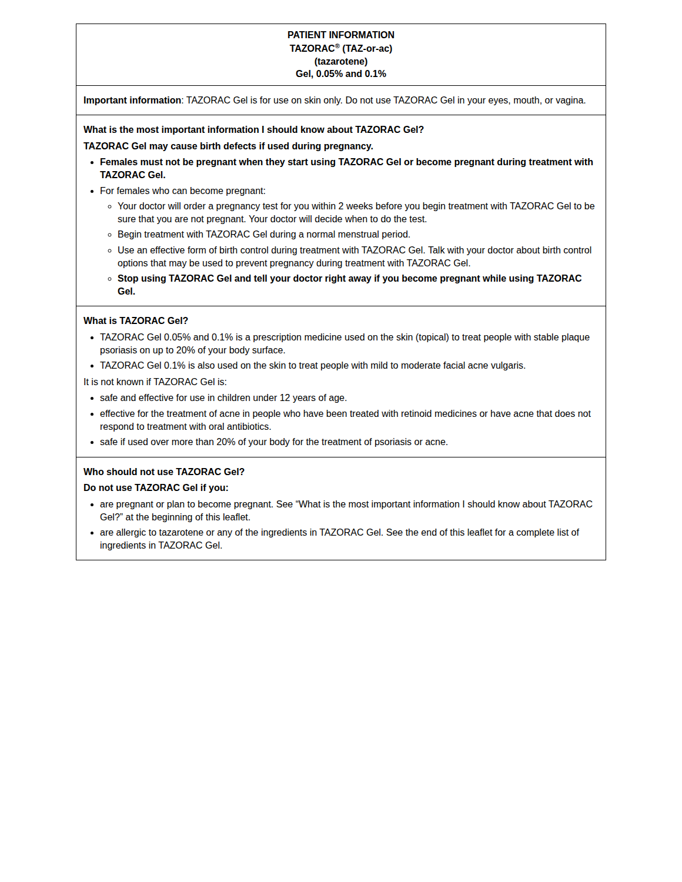PATIENT INFORMATION
TAZORAC® (TAZ-or-ac)
(tazarotene)
Gel, 0.05% and 0.1%
Important information: TAZORAC Gel is for use on skin only. Do not use TAZORAC Gel in your eyes, mouth, or vagina.
What is the most important information I should know about TAZORAC Gel?
TAZORAC Gel may cause birth defects if used during pregnancy.
Females must not be pregnant when they start using TAZORAC Gel or become pregnant during treatment with TAZORAC Gel.
For females who can become pregnant:
Your doctor will order a pregnancy test for you within 2 weeks before you begin treatment with TAZORAC Gel to be sure that you are not pregnant. Your doctor will decide when to do the test.
Begin treatment with TAZORAC Gel during a normal menstrual period.
Use an effective form of birth control during treatment with TAZORAC Gel. Talk with your doctor about birth control options that may be used to prevent pregnancy during treatment with TAZORAC Gel.
Stop using TAZORAC Gel and tell your doctor right away if you become pregnant while using TAZORAC Gel.
What is TAZORAC Gel?
TAZORAC Gel 0.05% and 0.1% is a prescription medicine used on the skin (topical) to treat people with stable plaque psoriasis on up to 20% of your body surface.
TAZORAC Gel 0.1% is also used on the skin to treat people with mild to moderate facial acne vulgaris.
It is not known if TAZORAC Gel is:
safe and effective for use in children under 12 years of age.
effective for the treatment of acne in people who have been treated with retinoid medicines or have acne that does not respond to treatment with oral antibiotics.
safe if used over more than 20% of your body for the treatment of psoriasis or acne.
Who should not use TAZORAC Gel?
Do not use TAZORAC Gel if you:
are pregnant or plan to become pregnant. See “What is the most important information I should know about TAZORAC Gel?” at the beginning of this leaflet.
are allergic to tazarotene or any of the ingredients in TAZORAC Gel. See the end of this leaflet for a complete list of ingredients in TAZORAC Gel.